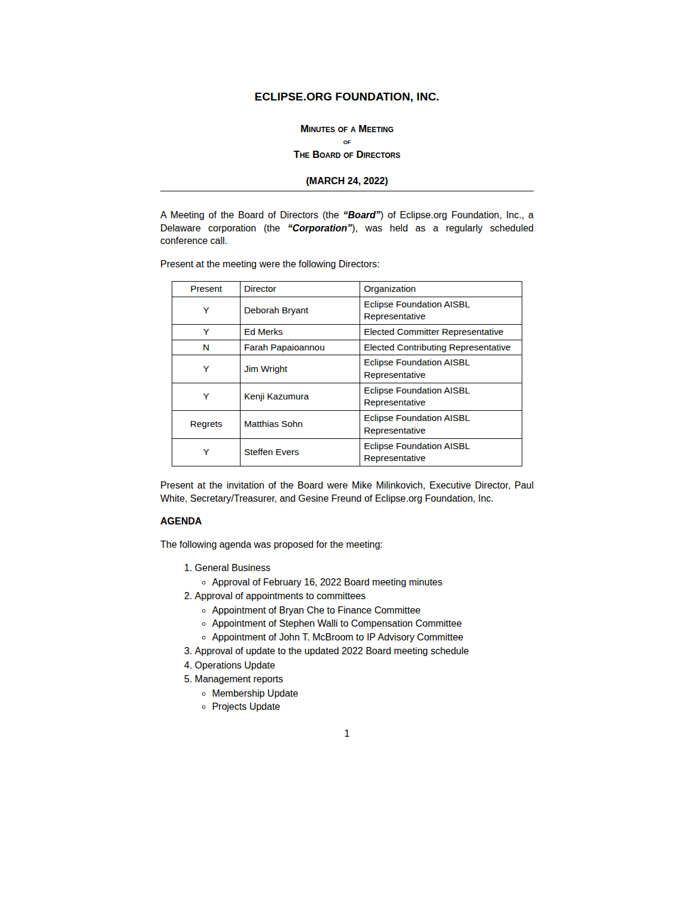ECLIPSE.ORG FOUNDATION, INC.
Minutes of a Meeting
of
The Board of Directors
(MARCH 24, 2022)
A Meeting of the Board of Directors (the “Board”) of Eclipse.org Foundation, Inc., a Delaware corporation (the “Corporation”), was held as a regularly scheduled conference call.
Present at the meeting were the following Directors:
| Present | Director | Organization |
| Y | Deborah Bryant | Eclipse Foundation AISBL Representative |
| Y | Ed Merks | Elected Committer Representative |
| N | Farah Papaioannou | Elected Contributing Representative |
| Y | Jim Wright | Eclipse Foundation AISBL Representative |
| Y | Kenji Kazumura | Eclipse Foundation AISBL Representative |
| Regrets | Matthias Sohn | Eclipse Foundation AISBL Representative |
| Y | Steffen Evers | Eclipse Foundation AISBL Representative |
Present at the invitation of the Board were Mike Milinkovich, Executive Director, Paul White, Secretary/Treasurer, and Gesine Freund of Eclipse.org Foundation, Inc.
AGENDA
The following agenda was proposed for the meeting:
General Business
Approval of February 16, 2022 Board meeting minutes
Approval of appointments to committees
Appointment of Bryan Che to Finance Committee
Appointment of Stephen Walli to Compensation Committee
Appointment of John T. McBroom to IP Advisory Committee
Approval of update to the updated 2022 Board meeting schedule
Operations Update
Management reports
Membership Update
Projects Update
1